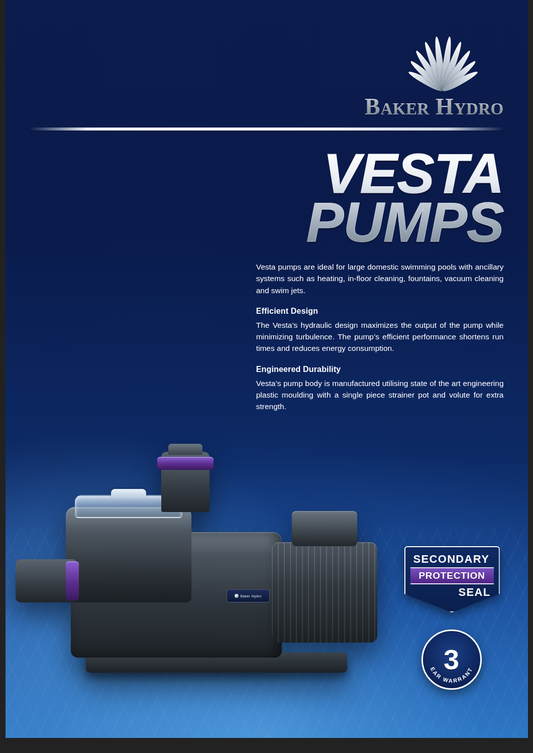BAKER HYDRO
Vesta Pumps
Vesta pumps are ideal for large domestic swimming pools with ancillary systems such as heating, in-floor cleaning, fountains, vacuum cleaning and swim jets.
Efficient Design
The Vesta’s hydraulic design maximizes the output of the pump while minimizing turbulence. The pump’s efficient performance shortens run times and reduces energy consumption.
Engineered Durability
Vesta’s pump body is manufactured utilising state of the art engineering plastic moulding with a single piece strainer pot and volute for extra strength.
Baker Hydro
SECONDARY
PROTECTION
SEAL
YEAR WARRANTY
3